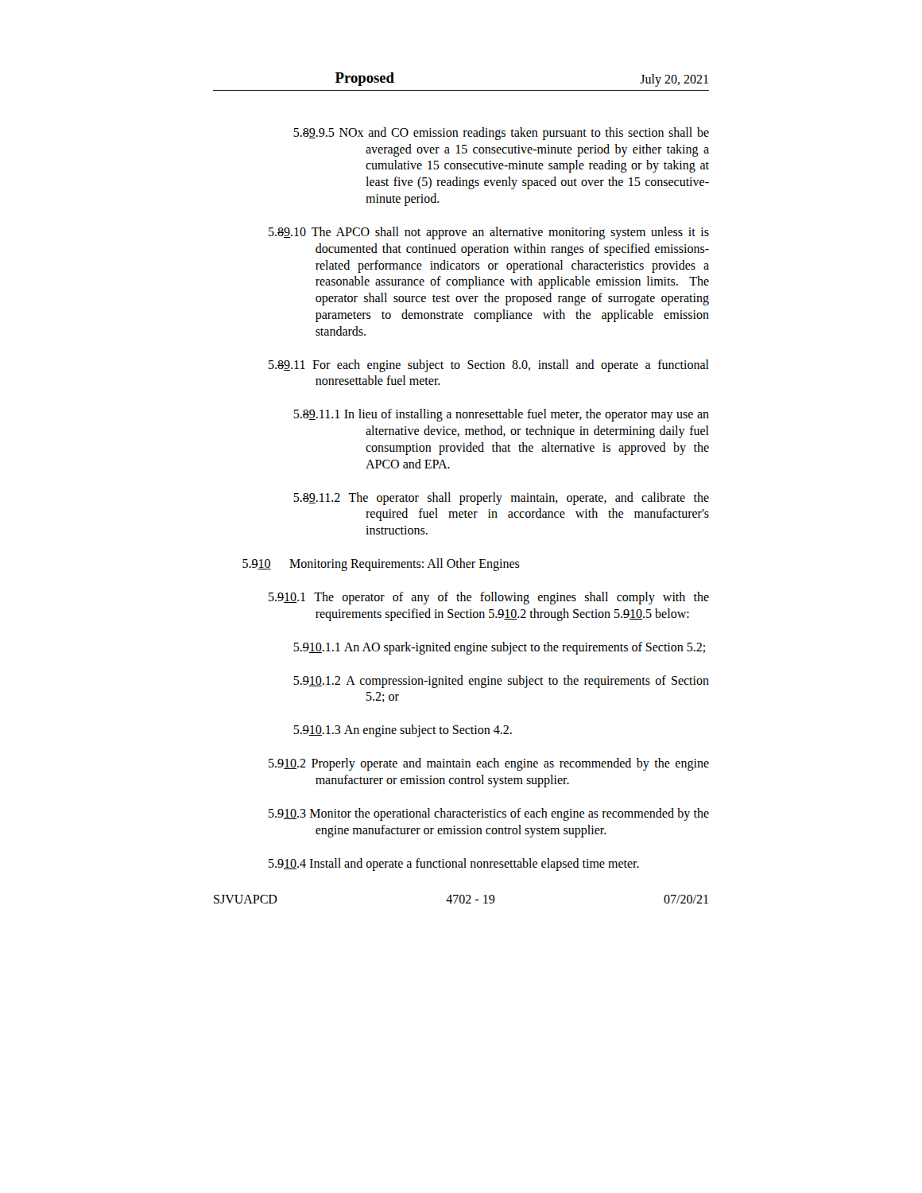Proposed
July 20, 2021
5.89.9.5 NOx and CO emission readings taken pursuant to this section shall be averaged over a 15 consecutive-minute period by either taking a cumulative 15 consecutive-minute sample reading or by taking at least five (5) readings evenly spaced out over the 15 consecutive-minute period.
5.89.10 The APCO shall not approve an alternative monitoring system unless it is documented that continued operation within ranges of specified emissions-related performance indicators or operational characteristics provides a reasonable assurance of compliance with applicable emission limits. The operator shall source test over the proposed range of surrogate operating parameters to demonstrate compliance with the applicable emission standards.
5.89.11 For each engine subject to Section 8.0, install and operate a functional nonresettable fuel meter.
5.89.11.1 In lieu of installing a nonresettable fuel meter, the operator may use an alternative device, method, or technique in determining daily fuel consumption provided that the alternative is approved by the APCO and EPA.
5.89.11.2 The operator shall properly maintain, operate, and calibrate the required fuel meter in accordance with the manufacturer's instructions.
5.910 Monitoring Requirements: All Other Engines
5.910.1 The operator of any of the following engines shall comply with the requirements specified in Section 5.910.2 through Section 5.910.5 below:
5.910.1.1 An AO spark-ignited engine subject to the requirements of Section 5.2;
5.910.1.2 A compression-ignited engine subject to the requirements of Section 5.2; or
5.910.1.3 An engine subject to Section 4.2.
5.910.2 Properly operate and maintain each engine as recommended by the engine manufacturer or emission control system supplier.
5.910.3 Monitor the operational characteristics of each engine as recommended by the engine manufacturer or emission control system supplier.
5.910.4 Install and operate a functional nonresettable elapsed time meter.
SJVUAPCD
4702 - 19
07/20/21